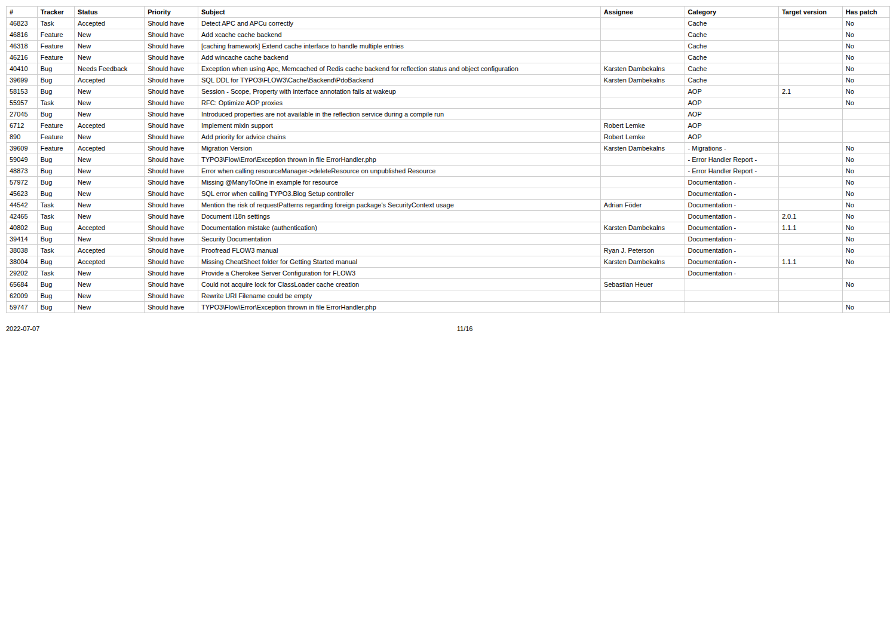| # | Tracker | Status | Priority | Subject | Assignee | Category | Target version | Has patch |
| --- | --- | --- | --- | --- | --- | --- | --- | --- |
| 46823 | Task | Accepted | Should have | Detect APC and APCu correctly | | Cache | | No |
| 46816 | Feature | New | Should have | Add xcache cache backend | | Cache | | No |
| 46318 | Feature | New | Should have | [caching framework] Extend cache interface to handle multiple entries | | Cache | | No |
| 46216 | Feature | New | Should have | Add wincache cache backend | | Cache | | No |
| 40410 | Bug | Needs Feedback | Should have | Exception when using Apc, Memcached of Redis cache backend for reflection status and object configuration | Karsten Dambekalns | Cache | | No |
| 39699 | Bug | Accepted | Should have | SQL DDL for TYPO3\FLOW3\Cache\Backend\PdoBackend | Karsten Dambekalns | Cache | | No |
| 58153 | Bug | New | Should have | Session - Scope, Property with interface annotation fails at wakeup | | AOP | 2.1 | No |
| 55957 | Task | New | Should have | RFC: Optimize AOP proxies | | AOP | | No |
| 27045 | Bug | New | Should have | Introduced properties are not available in the reflection service during a compile run | | AOP | | |
| 6712 | Feature | Accepted | Should have | Implement mixin support | Robert Lemke | AOP | | |
| 890 | Feature | New | Should have | Add priority for advice chains | Robert Lemke | AOP | | |
| 39609 | Feature | Accepted | Should have | Migration Version | Karsten Dambekalns | - Migrations - | | No |
| 59049 | Bug | New | Should have | TYPO3\Flow\Error\Exception thrown in file ErrorHandler.php | | - Error Handler Report - | | No |
| 48873 | Bug | New | Should have | Error when calling resourceManager->deleteResource on unpublished Resource | | - Error Handler Report - | | No |
| 57972 | Bug | New | Should have | Missing @ManyToOne in example for resource | | Documentation - | | No |
| 45623 | Bug | New | Should have | SQL error when calling TYPO3.Blog Setup controller | | Documentation - | | No |
| 44542 | Task | New | Should have | Mention the risk of requestPatterns regarding foreign package's SecurityContext usage | Adrian Föder | Documentation - | | No |
| 42465 | Task | New | Should have | Document i18n settings | | Documentation - | 2.0.1 | No |
| 40802 | Bug | Accepted | Should have | Documentation mistake (authentication) | Karsten Dambekalns | Documentation - | 1.1.1 | No |
| 39414 | Bug | New | Should have | Security Documentation | | Documentation - | | No |
| 38038 | Task | Accepted | Should have | Proofread FLOW3 manual | Ryan J. Peterson | Documentation - | | No |
| 38004 | Bug | Accepted | Should have | Missing CheatSheet folder for Getting Started manual | Karsten Dambekalns | Documentation - | 1.1.1 | No |
| 29202 | Task | New | Should have | Provide a Cherokee Server Configuration for FLOW3 | | Documentation - | | |
| 65684 | Bug | New | Should have | Could not acquire lock for ClassLoader cache creation | Sebastian Heuer | | | No |
| 62009 | Bug | New | Should have | Rewrite URI Filename could be empty | | | | |
| 59747 | Bug | New | Should have | TYPO3\Flow\Error\Exception thrown in file ErrorHandler.php | | | | No |
2022-07-07 11/16